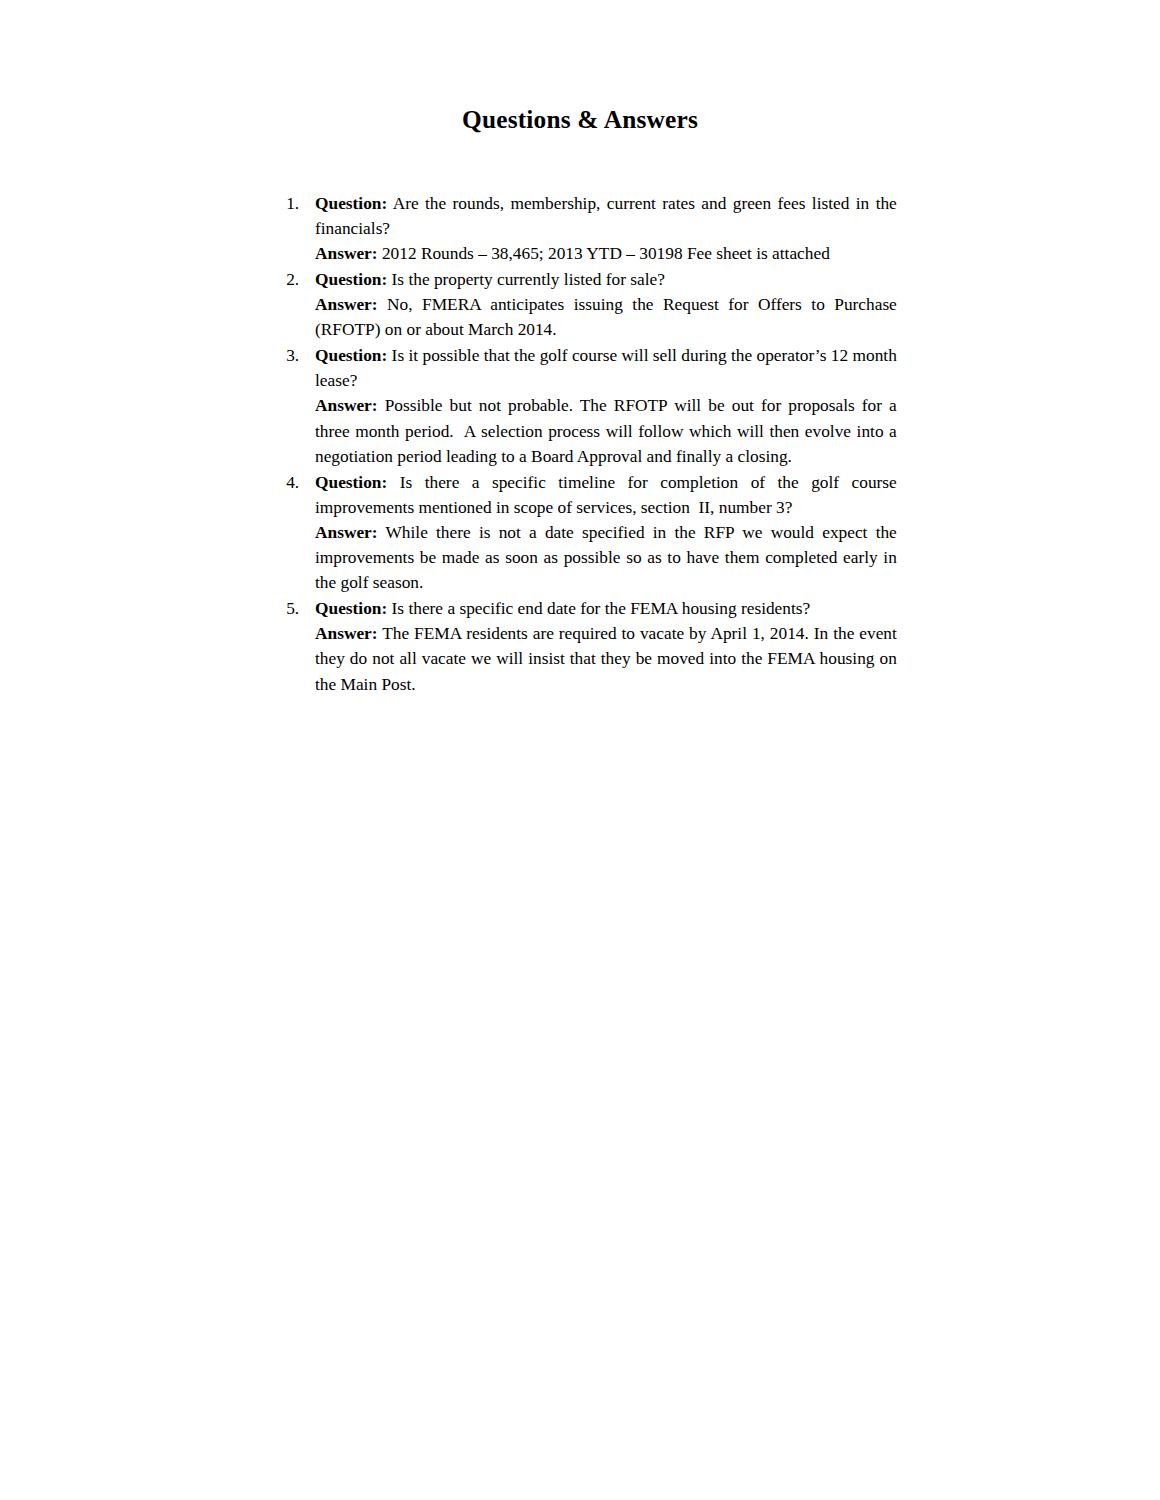Questions & Answers
Question: Are the rounds, membership, current rates and green fees listed in the financials?
Answer: 2012 Rounds – 38,465; 2013 YTD – 30198 Fee sheet is attached
Question: Is the property currently listed for sale?
Answer: No, FMERA anticipates issuing the Request for Offers to Purchase (RFOTP) on or about March 2014.
Question: Is it possible that the golf course will sell during the operator’s 12 month lease?
Answer: Possible but not probable. The RFOTP will be out for proposals for a three month period. A selection process will follow which will then evolve into a negotiation period leading to a Board Approval and finally a closing.
Question: Is there a specific timeline for completion of the golf course improvements mentioned in scope of services, section II, number 3?
Answer: While there is not a date specified in the RFP we would expect the improvements be made as soon as possible so as to have them completed early in the golf season.
Question: Is there a specific end date for the FEMA housing residents?
Answer: The FEMA residents are required to vacate by April 1, 2014. In the event they do not all vacate we will insist that they be moved into the FEMA housing on the Main Post.